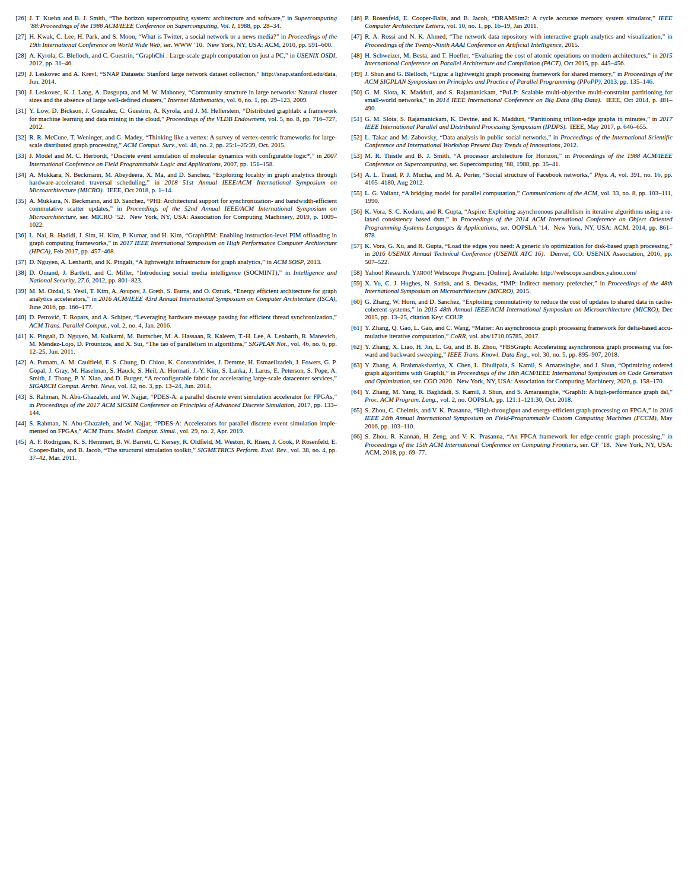[26] J. T. Kuehn and B. J. Smith, “The horizon supercomputing system: architecture and software,” in Supercomputing ’88:Proceedings of the 1988 ACM/IEEE Conference on Supercomputing, Vol. I, 1988, pp. 28–34.
[27] H. Kwak, C. Lee, H. Park, and S. Moon, “What is Twitter, a social network or a news media?” in Proceedings of the 19th International Conference on World Wide Web, ser. WWW ’10. New York, NY, USA: ACM, 2010, pp. 591–600.
[28] A. Kyrola, G. Blelloch, and C. Guestrin, “GraphChi : Large-scale graph computation on just a PC,” in USENIX OSDI, 2012, pp. 31–46.
[29] J. Leskovec and A. Krevl, “SNAP Datasets: Stanford large network dataset collection,” http://snap.stanford.edu/data, Jun. 2014.
[30] J. Leskovec, K. J. Lang, A. Dasgupta, and M. W. Mahoney, “Community structure in large networks: Natural cluster sizes and the absence of large well-defined clusters,” Internet Mathematics, vol. 6, no. 1, pp. 29–123, 2009.
[31] Y. Low, D. Bickson, J. Gonzalez, C. Guestrin, A. Kyrola, and J. M. Hellerstein, “Distributed graphlab: a framework for machine learning and data mining in the cloud,” Proceedings of the VLDB Endowment, vol. 5, no. 8, pp. 716–727, 2012.
[32] R. R. McCune, T. Weninger, and G. Madey, “Thinking like a vertex: A survey of vertex-centric frameworks for large-scale distributed graph processing,” ACM Comput. Surv., vol. 48, no. 2, pp. 25:1–25:39, Oct. 2015.
[33] J. Model and M. C. Herbordt, “Discrete event simulation of molecular dynamics with configurable logic*,” in 2007 International Conference on Field Programmable Logic and Applications, 2007, pp. 151–158.
[34] A. Mukkara, N. Beckmann, M. Abeydeera, X. Ma, and D. Sanchez, “Exploiting locality in graph analytics through hardware-accelerated traversal scheduling,” in 2018 51st Annual IEEE/ACM International Symposium on Microarchitecture (MICRO). IEEE, Oct 2018, p. 1–14.
[35] A. Mukkara, N. Beckmann, and D. Sanchez, “PHI: Architectural support for synchronization- and bandwidth-efficient commutative scatter updates,” in Proceedings of the 52nd Annual IEEE/ACM International Symposium on Microarchitecture, ser. MICRO ’52. New York, NY, USA: Association for Computing Machinery, 2019, p. 1009–1022.
[36] L. Nai, R. Hadidi, J. Sim, H. Kim, P. Kumar, and H. Kim, “GraphPIM: Enabling instruction-level PIM offloading in graph computing frameworks,” in 2017 IEEE International Symposium on High Performance Computer Architecture (HPCA), Feb 2017, pp. 457–468.
[37] D. Nguyen, A. Lenharth, and K. Pingali, “A lightweight infrastructure for graph analytics,” in ACM SOSP, 2013.
[38] D. Omand, J. Bartlett, and C. Miller, “Introducing social media intelligence (SOCMINT),” in Intelligence and National Security, 27.6, 2012, pp. 801–823.
[39] M. M. Ozdal, S. Yesil, T. Kim, A. Ayupov, J. Greth, S. Burns, and O. Ozturk, “Energy efficient architecture for graph analytics accelerators,” in 2016 ACM/IEEE 43rd Annual International Symposium on Computer Architecture (ISCA), June 2016, pp. 166–177.
[40] D. Petrović, T. Ropars, and A. Schiper, “Leveraging hardware message passing for efficient thread synchronization,” ACM Trans. Parallel Comput., vol. 2, no. 4, Jan. 2016.
[41] K. Pingali, D. Nguyen, M. Kulkarni, M. Burtscher, M. A. Hassaan, R. Kaleem, T.-H. Lee, A. Lenharth, R. Manevich, M. Méndez-Lojo, D. Prountzos, and X. Sui, “The tao of parallelism in algorithms,” SIGPLAN Not., vol. 46, no. 6, pp. 12–25, Jun. 2011.
[42] A. Putnam, A. M. Caulfield, E. S. Chung, D. Chiou, K. Constantinides, J. Demme, H. Esmaeilzadeh, J. Fowers, G. P. Gopal, J. Gray, M. Haselman, S. Hauck, S. Heil, A. Hormati, J.-Y. Kim, S. Lanka, J. Larus, E. Peterson, S. Pope, A. Smith, J. Thong, P. Y. Xiao, and D. Burger, “A reconfigurable fabric for accelerating large-scale datacenter services,” SIGARCH Comput. Archit. News, vol. 42, no. 3, pp. 13–24, Jun. 2014.
[43] S. Rahman, N. Abu-Ghazaleh, and W. Najjar, “PDES-A: a parallel discrete event simulation accelerator for FPGAs,” in Proceedings of the 2017 ACM SIGSIM Conference on Principles of Advanced Discrete Simulation, 2017, pp. 133–144.
[44] S. Rahman, N. Abu-Ghazaleh, and W. Najjar, “PDES-A: Accelerators for parallel discrete event simulation implemented on FPGAs,” ACM Trans. Model. Comput. Simul., vol. 29, no. 2, Apr. 2019.
[45] A. F. Rodrigues, K. S. Hemmert, B. W. Barrett, C. Kersey, R. Oldfield, M. Weston, R. Risen, J. Cook, P. Rosenfeld, E. Cooper-Balis, and B. Jacob, “The structural simulation toolkit,” SIGMETRICS Perform. Eval. Rev., vol. 38, no. 4, pp. 37–42, Mar. 2011.
[46] P. Rosenfeld, E. Cooper-Balis, and B. Jacob, “DRAMSim2: A cycle accurate memory system simulator,” IEEE Computer Architecture Letters, vol. 10, no. 1, pp. 16–19, Jan 2011.
[47] R. A. Rossi and N. K. Ahmed, “The network data repository with interactive graph analytics and visualization,” in Proceedings of the Twenty-Ninth AAAI Conference on Artificial Intelligence, 2015.
[48] H. Schweizer, M. Besta, and T. Hoefler, “Evaluating the cost of atomic operations on modern architectures,” in 2015 International Conference on Parallel Architecture and Compilation (PACT), Oct 2015, pp. 445–456.
[49] J. Shun and G. Blelloch, “Ligra: a lightweight graph processing framework for shared memory,” in Proceedings of the ACM SIGPLAN Symposium on Principles and Practice of Parallel Programming (PPoPP), 2013, pp. 135–146.
[50] G. M. Slota, K. Madduri, and S. Rajamanickam, “PuLP: Scalable multi-objective multi-constraint partitioning for small-world networks,” in 2014 IEEE International Conference on Big Data (Big Data). IEEE, Oct 2014, p. 481–490.
[51] G. M. Slota, S. Rajamanickam, K. Devine, and K. Madduri, “Partitioning trillion-edge graphs in minutes,” in 2017 IEEE International Parallel and Distributed Processing Symposium (IPDPS). IEEE, May 2017, p. 646–655.
[52] L. Takac and M. Zabovsky, “Data analysis in public social networks,” in Proceedings of the International Scientific Conference and International Workshop Present Day Trends of Innovations, 2012.
[53] M. R. Thistle and B. J. Smith, “A processor architecture for Horizon,” in Proceedings of the 1988 ACM/IEEE Conference on Supercomputing, ser. Supercomputing ’88, 1988, pp. 35–41.
[54] A. L. Traud, P. J. Mucha, and M. A. Porter, “Social structure of Facebook networks,” Phys. A, vol. 391, no. 16, pp. 4165–4180, Aug 2012.
[55] L. G. Valiant, “A bridging model for parallel computation,” Communications of the ACM, vol. 33, no. 8, pp. 103–111, 1990.
[56] K. Vora, S. C. Koduru, and R. Gupta, “Aspire: Exploiting asynchronous parallelism in iterative algorithms using a relaxed consistency based dsm,” in Proceedings of the 2014 ACM International Conference on Object Oriented Programming Systems Languages & Applications, ser. OOPSLA ’14. New York, NY, USA: ACM, 2014, pp. 861–878.
[57] K. Vora, G. Xu, and R. Gupta, “Load the edges you need: A generic i/o optimization for disk-based graph processing,” in 2016 USENIX Annual Technical Conference (USENIX ATC 16). Denver, CO: USENIX Association, 2016, pp. 507–522.
[58] Yahoo! Research. Yahoo! Webscope Program. [Online]. Available: http://webscope.sandbox.yahoo.com/
[59] X. Yu, C. J. Hughes, N. Satish, and S. Devadas, “IMP: Indirect memory prefetcher,” in Proceedings of the 48th International Symposium on Microarchitecture (MICRO), 2015.
[60] G. Zhang, W. Horn, and D. Sanchez, “Exploiting commutativity to reduce the cost of updates to shared data in cache-coherent systems,” in 2015 48th Annual IEEE/ACM International Symposium on Microarchitecture (MICRO), Dec 2015, pp. 13–25, citation Key: COUP.
[61] Y. Zhang, Q. Gao, L. Gao, and C. Wang, “Maiter: An asynchronous graph processing framework for delta-based accumulative iterative computation,” CoRR, vol. abs/1710.05785, 2017.
[62] Y. Zhang, X. Liao, H. Jin, L. Gu, and B. B. Zhou, “FBSGraph: Accelerating asynchronous graph processing via forward and backward sweeping,” IEEE Trans. Knowl. Data Eng., vol. 30, no. 5, pp. 895–907, 2018.
[63] Y. Zhang, A. Brahmakshatriya, X. Chen, L. Dhulipala, S. Kamil, S. Amarasinghe, and J. Shun, “Optimizing ordered graph algorithms with GraphIt,” in Proceedings of the 18th ACM/IEEE International Symposium on Code Generation and Optimization, ser. CGO 2020. New York, NY, USA: Association for Computing Machinery, 2020, p. 158–170.
[64] Y. Zhang, M. Yang, R. Baghdadi, S. Kamil, J. Shun, and S. Amarasinghe, “GraphIt: A high-performance graph dsl,” Proc. ACM Program. Lang., vol. 2, no. OOPSLA, pp. 121:1–121:30, Oct. 2018.
[65] S. Zhou, C. Chelmis, and V. K. Prasanna, “High-throughput and energy-efficient graph processing on FPGA,” in 2016 IEEE 24th Annual International Symposium on Field-Programmable Custom Computing Machines (FCCM), May 2016, pp. 103–110.
[66] S. Zhou, R. Kannan, H. Zeng, and V. K. Prasanna, “An FPGA framework for edge-centric graph processing,” in Proceedings of the 15th ACM International Conference on Computing Frontiers, ser. CF ’18. New York, NY, USA: ACM, 2018, pp. 69–77.